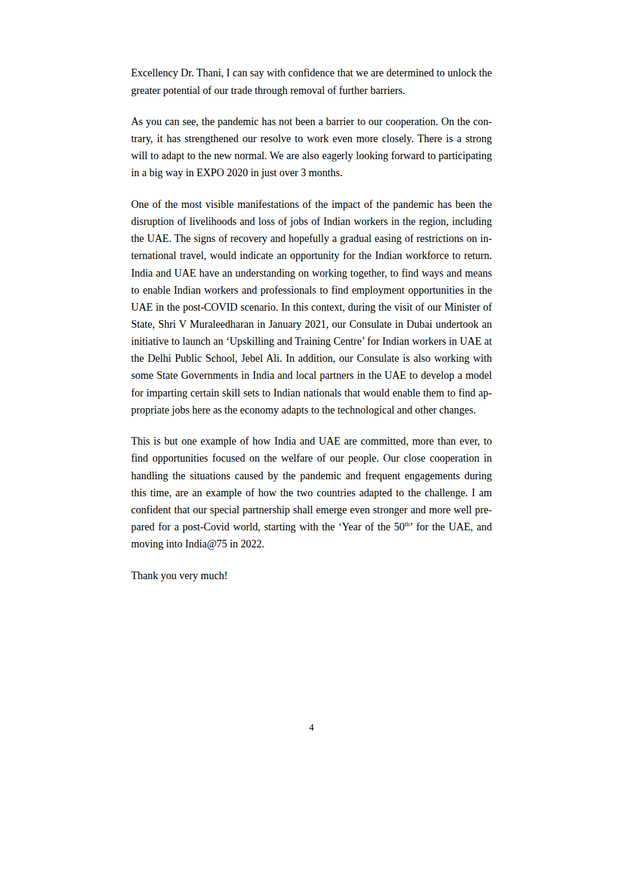Excellency Dr. Thani, I can say with confidence that we are determined to unlock the greater potential of our trade through removal of further barriers.
As you can see, the pandemic has not been a barrier to our cooperation. On the contrary, it has strengthened our resolve to work even more closely. There is a strong will to adapt to the new normal. We are also eagerly looking forward to participating in a big way in EXPO 2020 in just over 3 months.
One of the most visible manifestations of the impact of the pandemic has been the disruption of livelihoods and loss of jobs of Indian workers in the region, including the UAE. The signs of recovery and hopefully a gradual easing of restrictions on international travel, would indicate an opportunity for the Indian workforce to return. India and UAE have an understanding on working together, to find ways and means to enable Indian workers and professionals to find employment opportunities in the UAE in the post-COVID scenario. In this context, during the visit of our Minister of State, Shri V Muraleedharan in January 2021, our Consulate in Dubai undertook an initiative to launch an ‘Upskilling and Training Centre’ for Indian workers in UAE at the Delhi Public School, Jebel Ali. In addition, our Consulate is also working with some State Governments in India and local partners in the UAE to develop a model for imparting certain skill sets to Indian nationals that would enable them to find appropriate jobs here as the economy adapts to the technological and other changes.
This is but one example of how India and UAE are committed, more than ever, to find opportunities focused on the welfare of our people. Our close cooperation in handling the situations caused by the pandemic and frequent engagements during this time, are an example of how the two countries adapted to the challenge. I am confident that our special partnership shall emerge even stronger and more well prepared for a post-Covid world, starting with the ‘Year of the 50th’ for the UAE, and moving into India@75 in 2022.
Thank you very much!
4